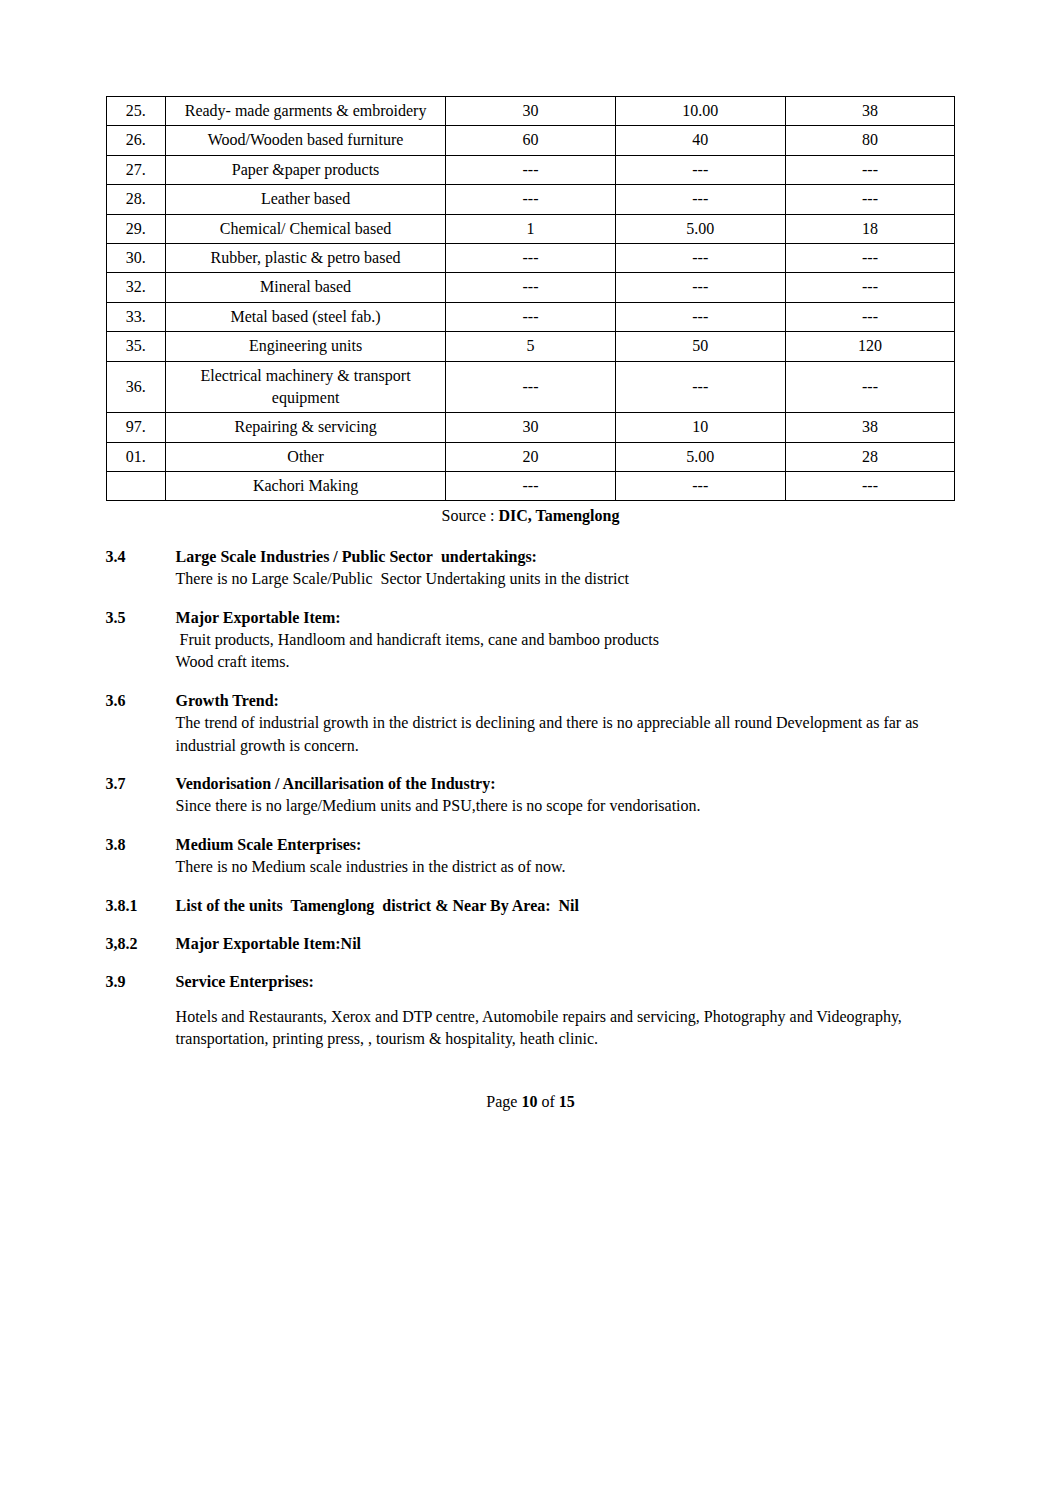| 25. | Ready- made garments & embroidery | 30 | 10.00 | 38 |
| 26. | Wood/Wooden based furniture | 60 | 40 | 80 |
| 27. | Paper &paper products | --- | --- | --- |
| 28. | Leather based | --- | --- | --- |
| 29. | Chemical/ Chemical based | 1 | 5.00 | 18 |
| 30. | Rubber, plastic & petro based | --- | --- | --- |
| 32. | Mineral based | --- | --- | --- |
| 33. | Metal based (steel fab.) | --- | --- | --- |
| 35. | Engineering units | 5 | 50 | 120 |
| 36. | Electrical machinery & transport equipment | --- | --- | --- |
| 97. | Repairing & servicing | 30 | 10 | 38 |
| 01. | Other | 20 | 5.00 | 28 |
| | Kachori Making | --- | --- | --- |
Source : DIC, Tamenglong
3.4 Large Scale Industries / Public Sector undertakings:
There is no Large Scale/Public Sector Undertaking units in the district
3.5 Major Exportable Item:
Fruit products, Handloom and handicraft items, cane and bamboo products
Wood craft items.
3.6 Growth Trend:
The trend of industrial growth in the district is declining and there is no appreciable all round Development as far as industrial growth is concern.
3.7 Vendorisation / Ancillarisation of the Industry:
Since there is no large/Medium units and PSU,there is no scope for vendorisation.
3.8 Medium Scale Enterprises:
There is no Medium scale industries in the district as of now.
3.8.1 List of the units Tamenglong district & Near By Area: Nil
3,8.2 Major Exportable Item:Nil
3.9 Service Enterprises:
Hotels and Restaurants, Xerox and DTP centre, Automobile repairs and servicing, Photography and Videography, transportation, printing press, , tourism & hospitality, heath clinic.
Page 10 of 15